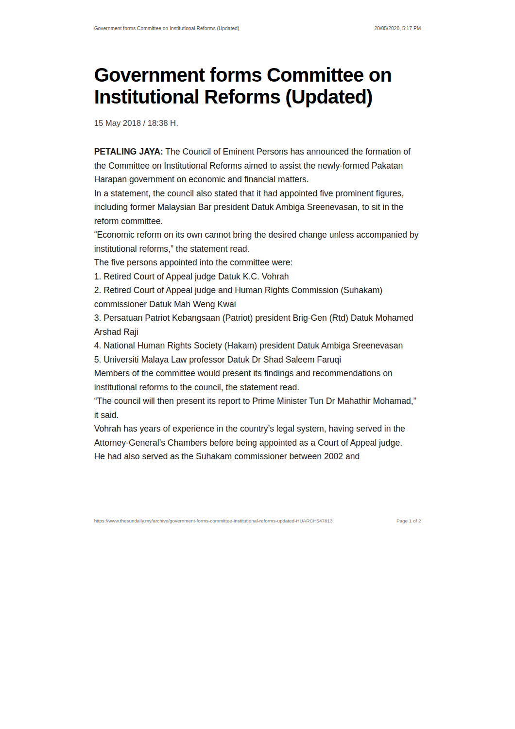Government forms Committee on Institutional Reforms (Updated)
20/05/2020, 5:17 PM
Government forms Committee on Institutional Reforms (Updated)
15 May 2018 / 18:38 H.
PETALING JAYA: The Council of Eminent Persons has announced the formation of the Committee on Institutional Reforms aimed to assist the newly-formed Pakatan Harapan government on economic and financial matters.
In a statement, the council also stated that it had appointed five prominent figures, including former Malaysian Bar president Datuk Ambiga Sreenevasan, to sit in the reform committee.
“Economic reform on its own cannot bring the desired change unless accompanied by institutional reforms,” the statement read.
The five persons appointed into the committee were:
1. Retired Court of Appeal judge Datuk K.C. Vohrah
2. Retired Court of Appeal judge and Human Rights Commission (Suhakam) commissioner Datuk Mah Weng Kwai
3. Persatuan Patriot Kebangsaan (Patriot) president Brig-Gen (Rtd) Datuk Mohamed Arshad Raji
4. National Human Rights Society (Hakam) president Datuk Ambiga Sreenevasan
5. Universiti Malaya Law professor Datuk Dr Shad Saleem Faruqi
Members of the committee would present its findings and recommendations on institutional reforms to the council, the statement read.
“The council will then present its report to Prime Minister Tun Dr Mahathir Mohamad,” it said.
Vohrah has years of experience in the country’s legal system, having served in the Attorney-General’s Chambers before being appointed as a Court of Appeal judge.
He had also served as the Suhakam commissioner between 2002 and
https://www.thesundaily.my/archive/government-forms-committee-institutional-reforms-updated-HUARCH547813
Page 1 of 2